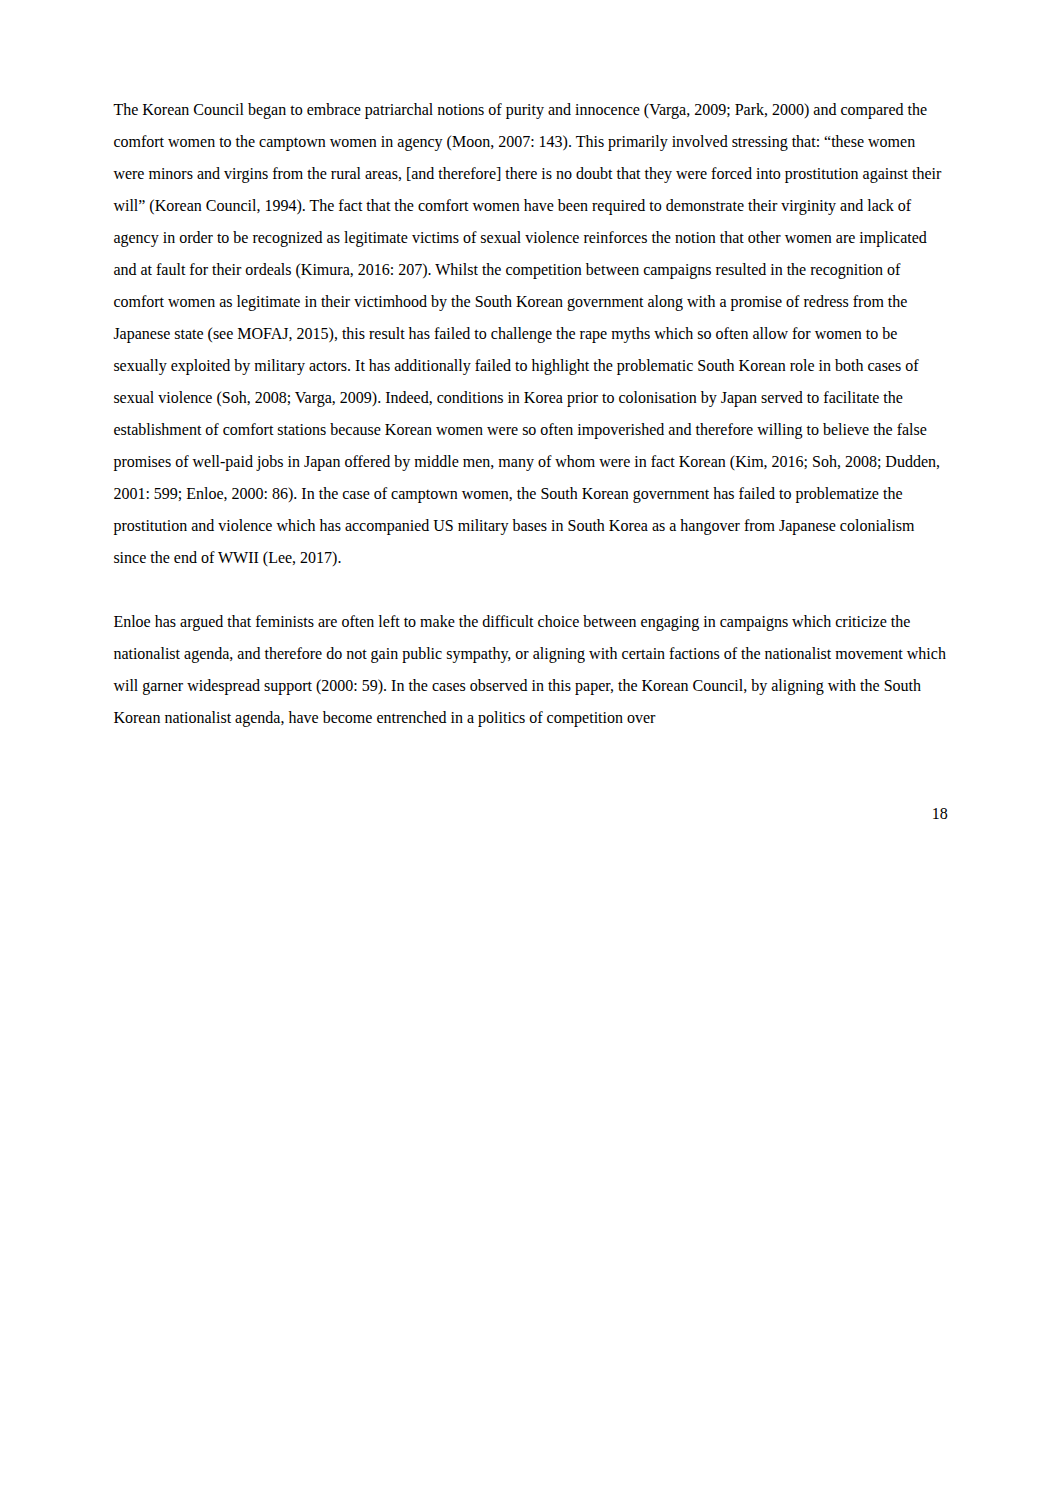The Korean Council began to embrace patriarchal notions of purity and innocence (Varga, 2009; Park, 2000) and compared the comfort women to the camptown women in agency (Moon, 2007: 143). This primarily involved stressing that: “these women were minors and virgins from the rural areas, [and therefore] there is no doubt that they were forced into prostitution against their will” (Korean Council, 1994). The fact that the comfort women have been required to demonstrate their virginity and lack of agency in order to be recognized as legitimate victims of sexual violence reinforces the notion that other women are implicated and at fault for their ordeals (Kimura, 2016: 207). Whilst the competition between campaigns resulted in the recognition of comfort women as legitimate in their victimhood by the South Korean government along with a promise of redress from the Japanese state (see MOFAJ, 2015), this result has failed to challenge the rape myths which so often allow for women to be sexually exploited by military actors. It has additionally failed to highlight the problematic South Korean role in both cases of sexual violence (Soh, 2008; Varga, 2009). Indeed, conditions in Korea prior to colonisation by Japan served to facilitate the establishment of comfort stations because Korean women were so often impoverished and therefore willing to believe the false promises of well-paid jobs in Japan offered by middle men, many of whom were in fact Korean (Kim, 2016; Soh, 2008; Dudden, 2001: 599; Enloe, 2000: 86). In the case of camptown women, the South Korean government has failed to problematize the prostitution and violence which has accompanied US military bases in South Korea as a hangover from Japanese colonialism since the end of WWII (Lee, 2017).
Enloe has argued that feminists are often left to make the difficult choice between engaging in campaigns which criticize the nationalist agenda, and therefore do not gain public sympathy, or aligning with certain factions of the nationalist movement which will garner widespread support (2000: 59). In the cases observed in this paper, the Korean Council, by aligning with the South Korean nationalist agenda, have become entrenched in a politics of competition over
18